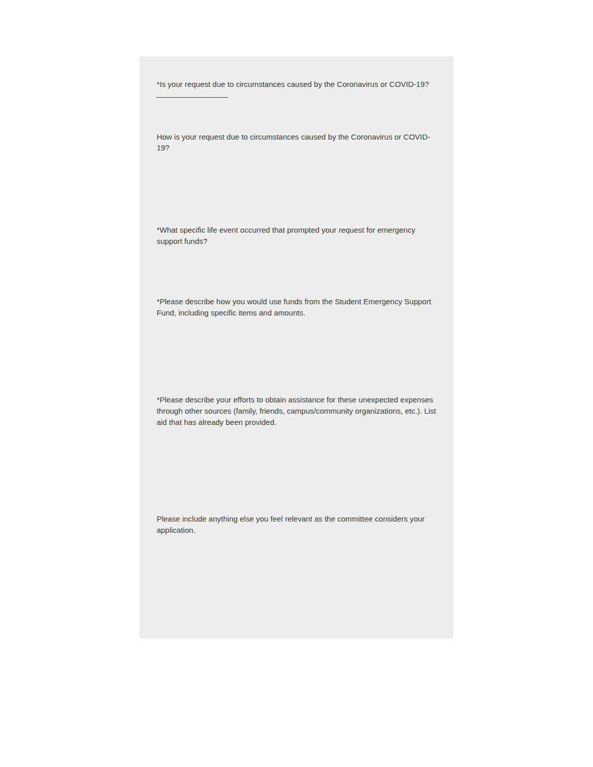*Is your request due to circumstances caused by the Coronavirus or COVID-19?
How is your request due to circumstances caused by the Coronavirus or COVID-19?
*What specific life event occurred that prompted your request for emergency support funds?
*Please describe how you would use funds from the Student Emergency Support Fund, including specific items and amounts.
*Please describe your efforts to obtain assistance for these unexpected expenses through other sources (family, friends, campus/community organizations, etc.). List aid that has already been provided.
Please include anything else you feel relevant as the committee considers your application.